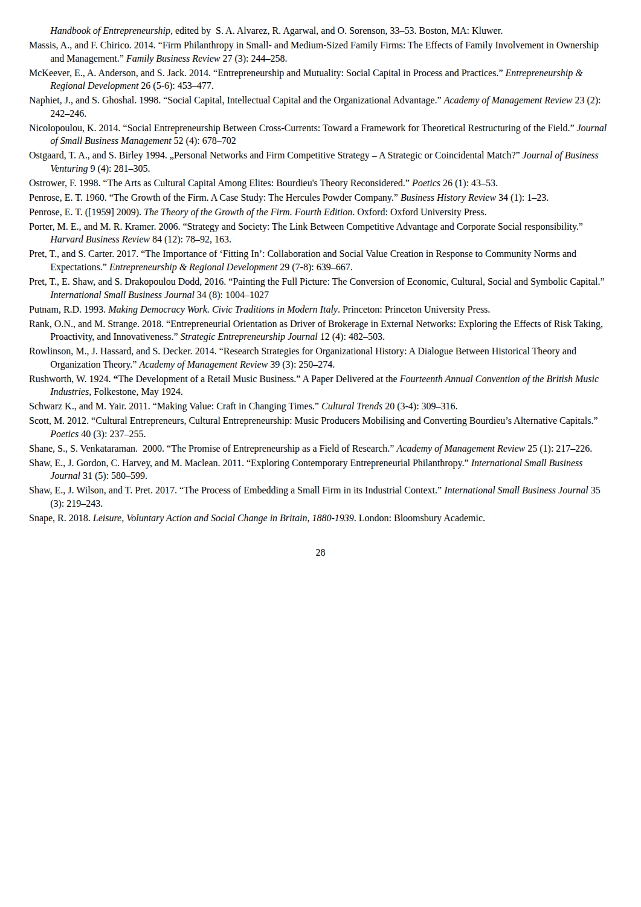Handbook of Entrepreneurship, edited by S. A. Alvarez, R. Agarwal, and O. Sorenson, 33–53. Boston, MA: Kluwer.
Massis, A., and F. Chirico. 2014. “Firm Philanthropy in Small- and Medium-Sized Family Firms: The Effects of Family Involvement in Ownership and Management.” Family Business Review 27 (3): 244–258.
McKeever, E., A. Anderson, and S. Jack. 2014. “Entrepreneurship and Mutuality: Social Capital in Process and Practices.” Entrepreneurship & Regional Development 26 (5-6): 453–477.
Naphiet, J., and S. Ghoshal. 1998. “Social Capital, Intellectual Capital and the Organizational Advantage.” Academy of Management Review 23 (2): 242–246.
Nicolopoulou, K. 2014. “Social Entrepreneurship Between Cross-Currents: Toward a Framework for Theoretical Restructuring of the Field.” Journal of Small Business Management 52 (4): 678–702
Ostgaard, T. A., and S. Birley 1994. „Personal Networks and Firm Competitive Strategy – A Strategic or Coincidental Match?” Journal of Business Venturing 9 (4): 281–305.
Ostrower, F. 1998. “The Arts as Cultural Capital Among Elites: Bourdieu's Theory Reconsidered.” Poetics 26 (1): 43–53.
Penrose, E. T. 1960. “The Growth of the Firm. A Case Study: The Hercules Powder Company.” Business History Review 34 (1): 1–23.
Penrose, E. T. ([1959] 2009). The Theory of the Growth of the Firm. Fourth Edition. Oxford: Oxford University Press.
Porter, M. E., and M. R. Kramer. 2006. “Strategy and Society: The Link Between Competitive Advantage and Corporate Social responsibility.” Harvard Business Review 84 (12): 78–92, 163.
Pret, T., and S. Carter. 2017. “The Importance of ‘Fitting In’: Collaboration and Social Value Creation in Response to Community Norms and Expectations.” Entrepreneurship & Regional Development 29 (7-8): 639–667.
Pret, T., E. Shaw, and S. Drakopoulou Dodd, 2016. “Painting the Full Picture: The Conversion of Economic, Cultural, Social and Symbolic Capital.” International Small Business Journal 34 (8): 1004–1027
Putnam, R.D. 1993. Making Democracy Work. Civic Traditions in Modern Italy. Princeton: Princeton University Press.
Rank, O.N., and M. Strange. 2018. “Entrepreneurial Orientation as Driver of Brokerage in External Networks: Exploring the Effects of Risk Taking, Proactivity, and Innovativeness.” Strategic Entrepreneurship Journal 12 (4): 482–503.
Rowlinson, M., J. Hassard, and S. Decker. 2014. “Research Strategies for Organizational History: A Dialogue Between Historical Theory and Organization Theory.” Academy of Management Review 39 (3): 250–274.
Rushworth, W. 1924. “The Development of a Retail Music Business.” A Paper Delivered at the Fourteenth Annual Convention of the British Music Industries, Folkestone, May 1924.
Schwarz K., and M. Yair. 2011. “Making Value: Craft in Changing Times.” Cultural Trends 20 (3-4): 309–316.
Scott, M. 2012. “Cultural Entrepreneurs, Cultural Entrepreneurship: Music Producers Mobilising and Converting Bourdieu’s Alternative Capitals.” Poetics 40 (3): 237–255.
Shane, S., S. Venkataraman. 2000. “The Promise of Entrepreneurship as a Field of Research.” Academy of Management Review 25 (1): 217–226.
Shaw, E., J. Gordon, C. Harvey, and M. Maclean. 2011. “Exploring Contemporary Entrepreneurial Philanthropy.” International Small Business Journal 31 (5): 580–599.
Shaw, E., J. Wilson, and T. Pret. 2017. “The Process of Embedding a Small Firm in its Industrial Context.” International Small Business Journal 35 (3): 219–243.
Snape, R. 2018. Leisure, Voluntary Action and Social Change in Britain, 1880-1939. London: Bloomsbury Academic.
28